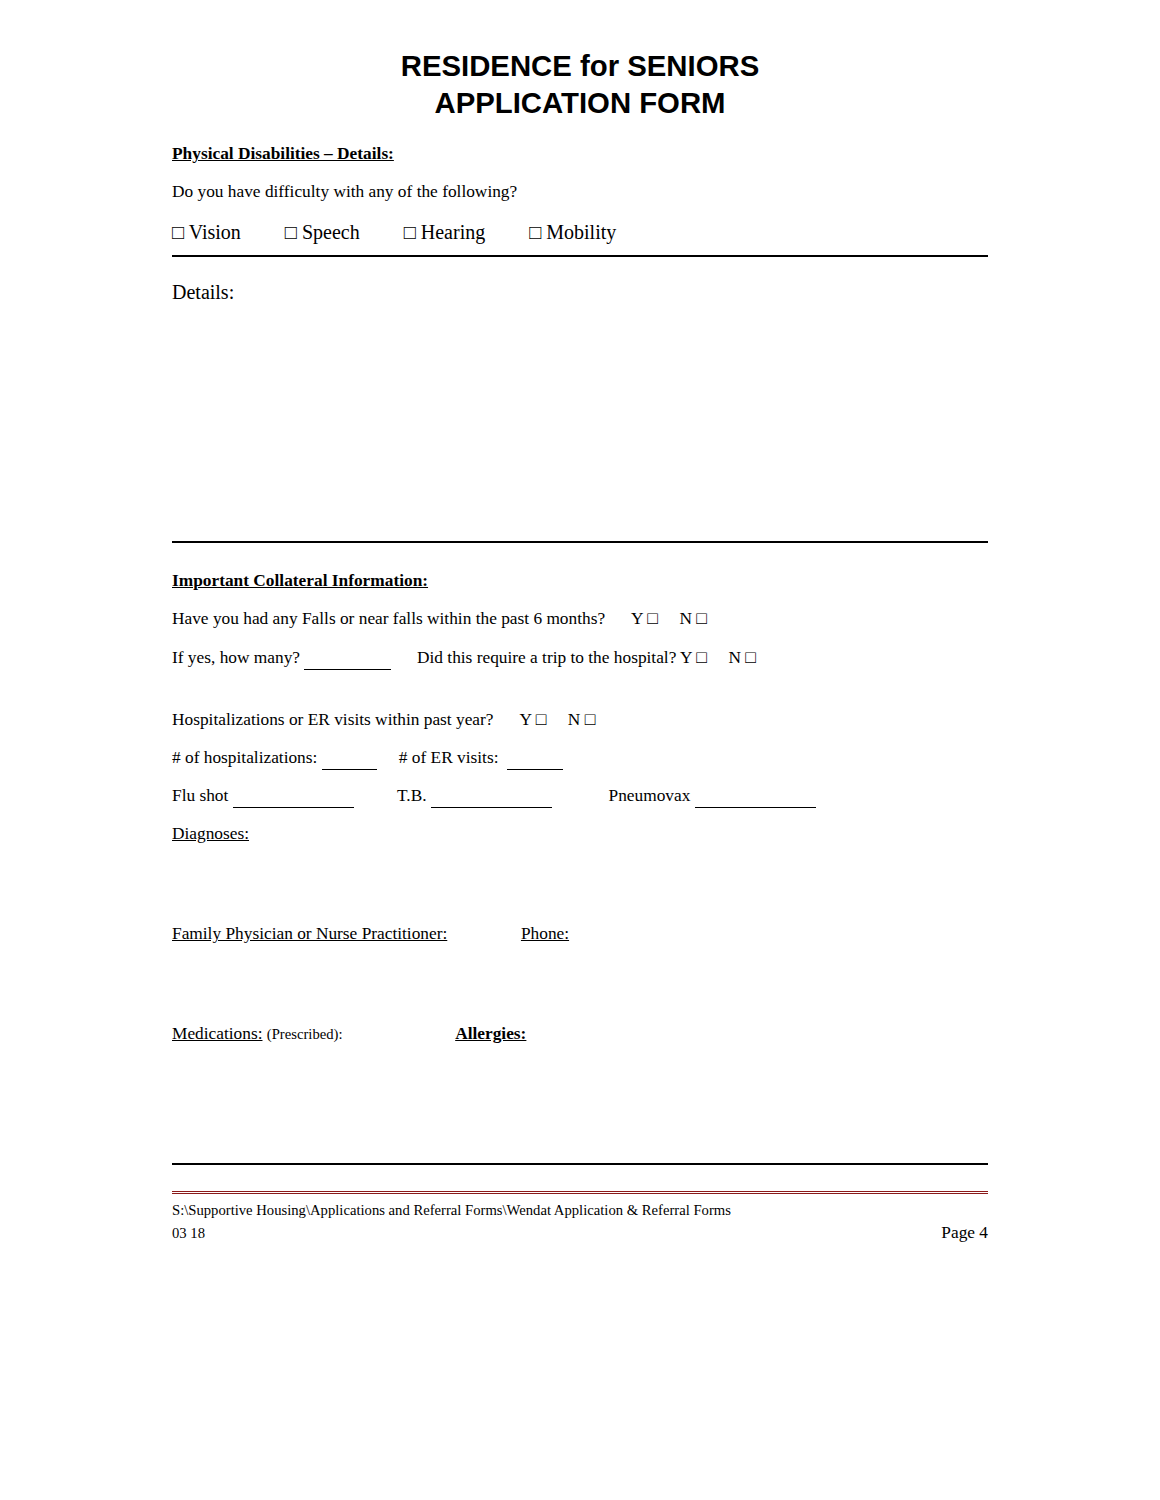RESIDENCE for SENIORS
APPLICATION FORM
Physical Disabilities – Details:
Do you have difficulty with any of the following?
□ Vision □ Speech □ Hearing □ Mobility
Details:
Important Collateral Information:
Have you had any Falls or near falls within the past 6 months? Y □ N □
If yes, how many? Did this require a trip to the hospital? Y □ N □
Hospitalizations or ER visits within past year? Y □ N □
# of hospitalizations: # of ER visits:
Flu shot T.B. Pneumovax
Diagnoses:
Family Physician or Nurse Practitioner: Phone:
Medications: (Prescribed): Allergies:
S:\Supportive Housing\Applications and Referral Forms\Wendat Application & Referral Forms
03 18 Page 4